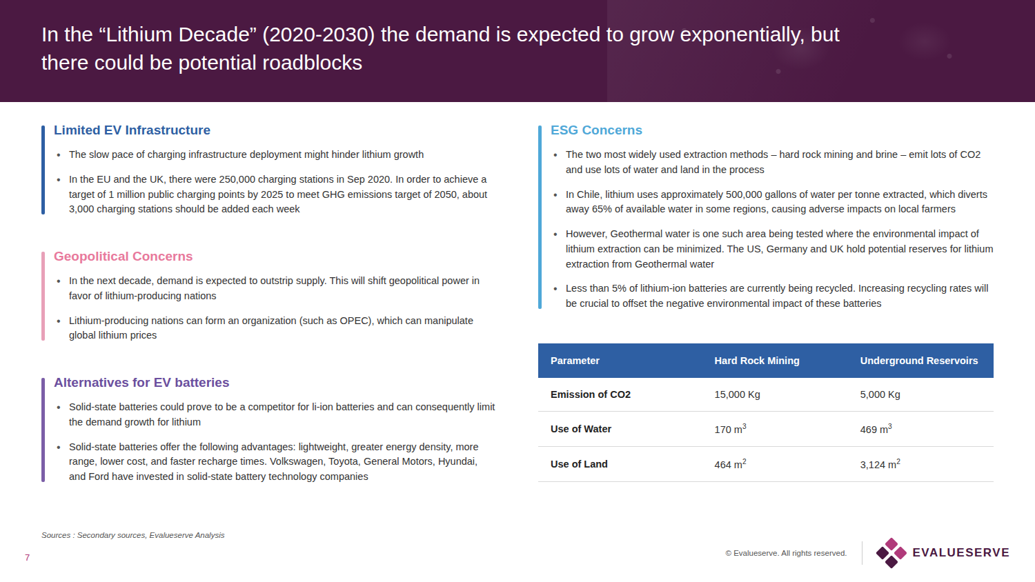In the “Lithium Decade” (2020-2030) the demand is expected to grow exponentially, but there could be potential roadblocks
Limited EV Infrastructure
The slow pace of charging infrastructure deployment might hinder lithium growth
In the EU and the UK, there were 250,000 charging stations in Sep 2020. In order to achieve a target of 1 million public charging points by 2025 to meet GHG emissions target of 2050, about 3,000 charging stations should be added each week
Geopolitical Concerns
In the next decade, demand is expected to outstrip supply. This will shift geopolitical power in favor of lithium-producing nations
Lithium-producing nations can form an organization (such as OPEC), which can manipulate global lithium prices
Alternatives for EV batteries
Solid-state batteries could prove to be a competitor for li-ion batteries and can consequently limit the demand growth for lithium
Solid-state batteries offer the following advantages: lightweight, greater energy density, more range, lower cost, and faster recharge times. Volkswagen, Toyota, General Motors, Hyundai, and Ford have invested in solid-state battery technology companies
ESG Concerns
The two most widely used extraction methods – hard rock mining and brine – emit lots of CO2 and use lots of water and land in the process
In Chile, lithium uses approximately 500,000 gallons of water per tonne extracted, which diverts away 65% of available water in some regions, causing adverse impacts on local farmers
However, Geothermal water is one such area being tested where the environmental impact of lithium extraction can be minimized. The US, Germany and UK hold potential reserves for lithium extraction from Geothermal water
Less than 5% of lithium-ion batteries are currently being recycled. Increasing recycling rates will be crucial to offset the negative environmental impact of these batteries
| Parameter | Hard Rock Mining | Underground Reservoirs |
| --- | --- | --- |
| Emission of CO2 | 15,000 Kg | 5,000 Kg |
| Use of Water | 170 m 3 | 469 m 3 |
| Use of Land | 464 m 2 | 3,124 m 2 |
Sources : Secondary sources, Evalueserve Analysis
7
© Evalueserve. All rights reserved.
EVALUESERVE